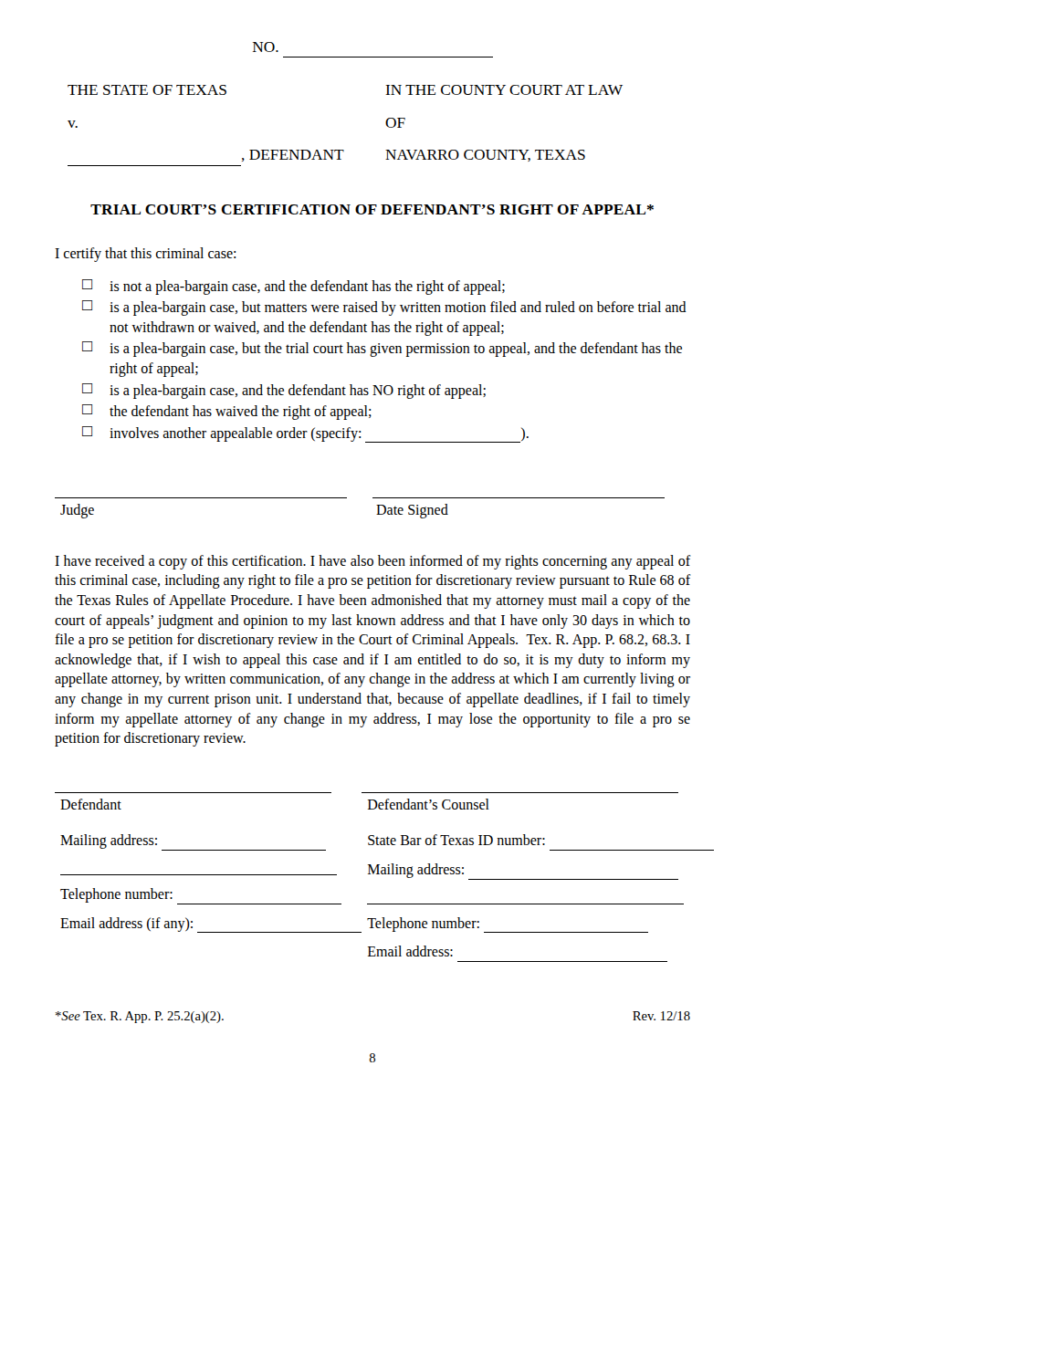NO.
| THE STATE OF TEXAS | IN THE COUNTY COURT AT LAW |
| v. | OF |
| , DEFENDANT | NAVARRO COUNTY, TEXAS |
TRIAL COURT’S CERTIFICATION OF DEFENDANT’S RIGHT OF APPEAL*
I certify that this criminal case:
is not a plea-bargain case, and the defendant has the right of appeal;
is a plea-bargain case, but matters were raised by written motion filed and ruled on before trial and not withdrawn or waived, and the defendant has the right of appeal;
is a plea-bargain case, but the trial court has given permission to appeal, and the defendant has the right of appeal;
is a plea-bargain case, and the defendant has NO right of appeal;
the defendant has waived the right of appeal;
involves another appealable order (specify: ).
| Judge | Date Signed |
I have received a copy of this certification. I have also been informed of my rights concerning any appeal of this criminal case, including any right to file a pro se petition for discretionary review pursuant to Rule 68 of the Texas Rules of Appellate Procedure. I have been admonished that my attorney must mail a copy of the court of appeals’ judgment and opinion to my last known address and that I have only 30 days in which to file a pro se petition for discretionary review in the Court of Criminal Appeals. Tex. R. App. P. 68.2, 68.3. I acknowledge that, if I wish to appeal this case and if I am entitled to do so, it is my duty to inform my appellate attorney, by written communication, of any change in the address at which I am currently living or any change in my current prison unit. I understand that, because of appellate deadlines, if I fail to timely inform my appellate attorney of any change in my address, I may lose the opportunity to file a pro se petition for discretionary review.
| Defendant Mailing address: Telephone number: Email address (if any): | Defendant’s Counsel State Bar of Texas ID number: Mailing address: Telephone number: Email address: |
*See Tex. R. App. P. 25.2(a)(2). Rev. 12/18
8